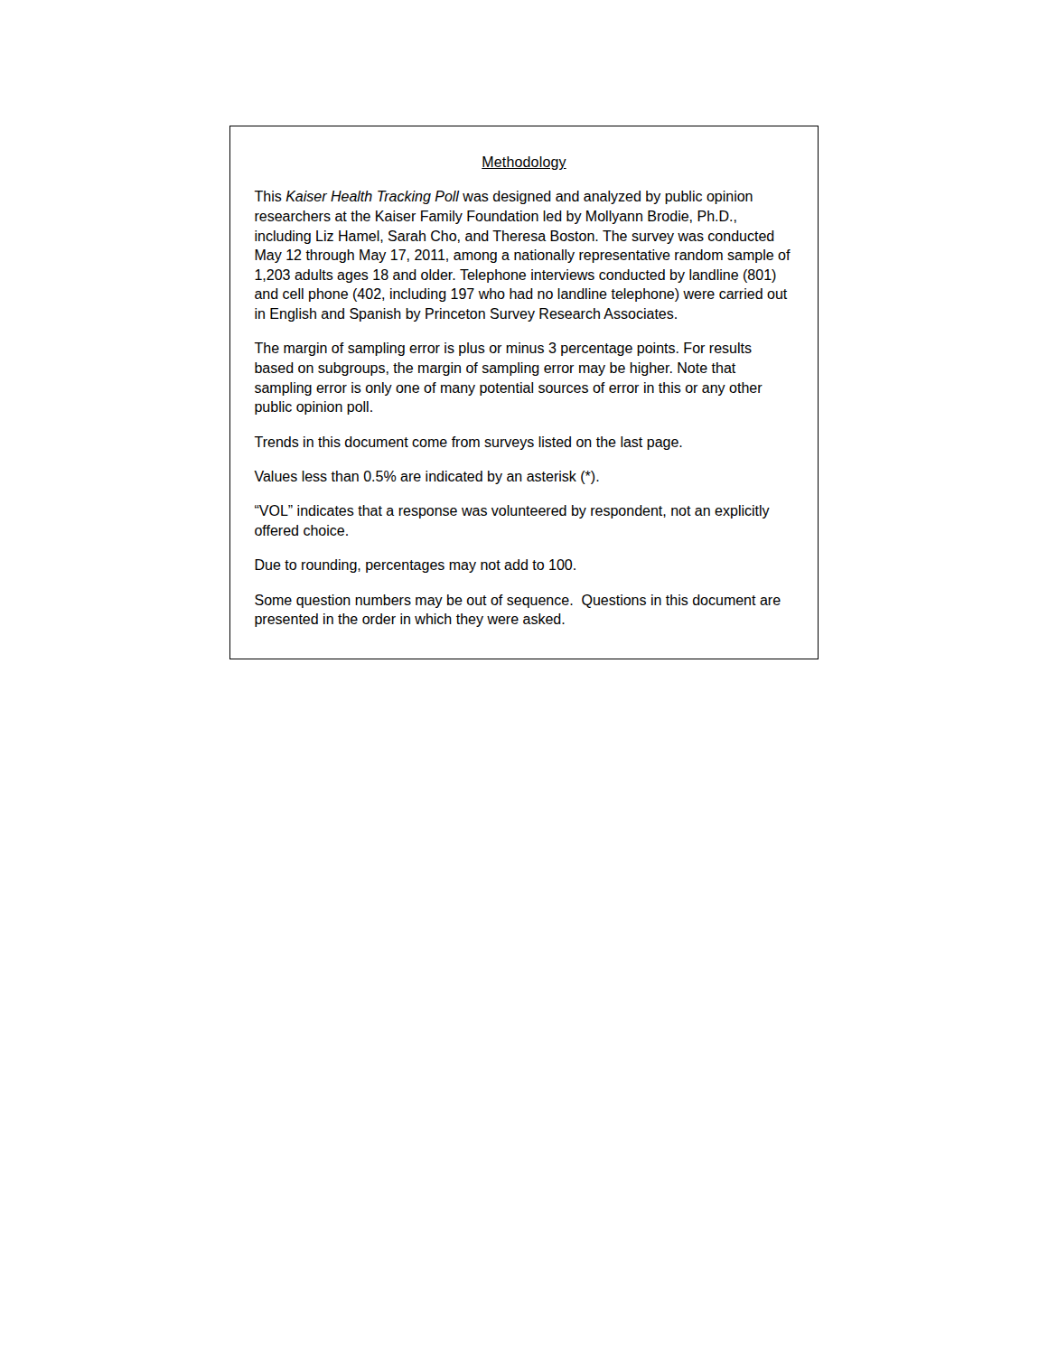Methodology
This Kaiser Health Tracking Poll was designed and analyzed by public opinion researchers at the Kaiser Family Foundation led by Mollyann Brodie, Ph.D., including Liz Hamel, Sarah Cho, and Theresa Boston. The survey was conducted May 12 through May 17, 2011, among a nationally representative random sample of 1,203 adults ages 18 and older. Telephone interviews conducted by landline (801) and cell phone (402, including 197 who had no landline telephone) were carried out in English and Spanish by Princeton Survey Research Associates.
The margin of sampling error is plus or minus 3 percentage points. For results based on subgroups, the margin of sampling error may be higher. Note that sampling error is only one of many potential sources of error in this or any other public opinion poll.
Trends in this document come from surveys listed on the last page.
Values less than 0.5% are indicated by an asterisk (*).
“VOL” indicates that a response was volunteered by respondent, not an explicitly offered choice.
Due to rounding, percentages may not add to 100.
Some question numbers may be out of sequence. Questions in this document are presented in the order in which they were asked.